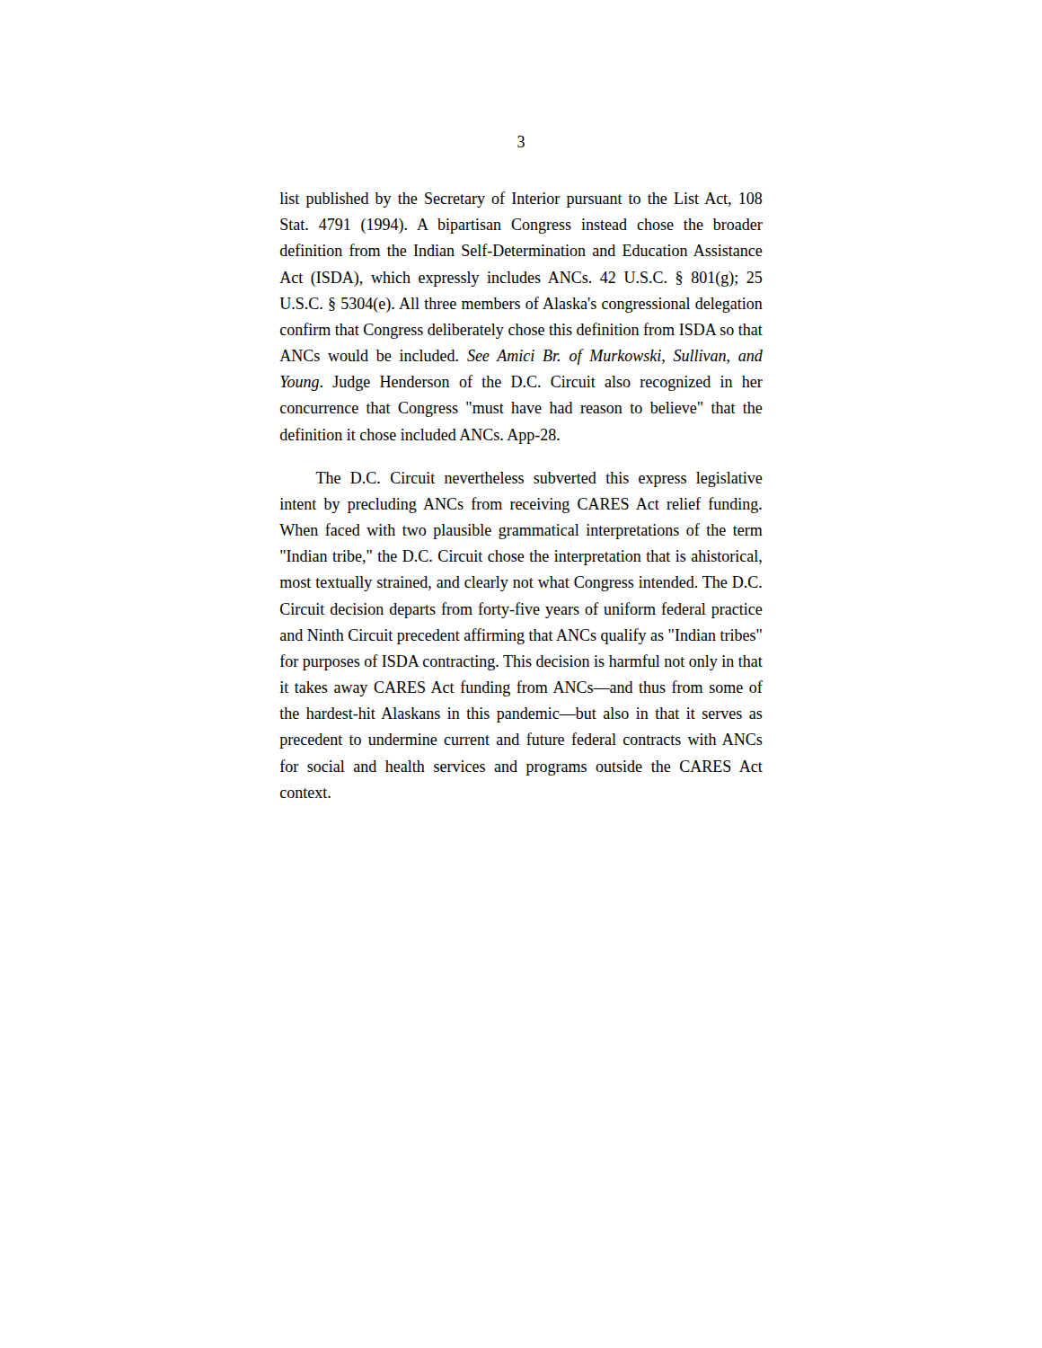3
list published by the Secretary of Interior pursuant to the List Act, 108 Stat. 4791 (1994). A bipartisan Congress instead chose the broader definition from the Indian Self-Determination and Education Assistance Act (ISDA), which expressly includes ANCs. 42 U.S.C. § 801(g); 25 U.S.C. § 5304(e). All three members of Alaska's congressional delegation confirm that Congress deliberately chose this definition from ISDA so that ANCs would be included. See Amici Br. of Murkowski, Sullivan, and Young. Judge Henderson of the D.C. Circuit also recognized in her concurrence that Congress "must have had reason to believe" that the definition it chose included ANCs. App-28.
The D.C. Circuit nevertheless subverted this express legislative intent by precluding ANCs from receiving CARES Act relief funding. When faced with two plausible grammatical interpretations of the term "Indian tribe," the D.C. Circuit chose the interpretation that is ahistorical, most textually strained, and clearly not what Congress intended. The D.C. Circuit decision departs from forty-five years of uniform federal practice and Ninth Circuit precedent affirming that ANCs qualify as "Indian tribes" for purposes of ISDA contracting. This decision is harmful not only in that it takes away CARES Act funding from ANCs—and thus from some of the hardest-hit Alaskans in this pandemic—but also in that it serves as precedent to undermine current and future federal contracts with ANCs for social and health services and programs outside the CARES Act context.